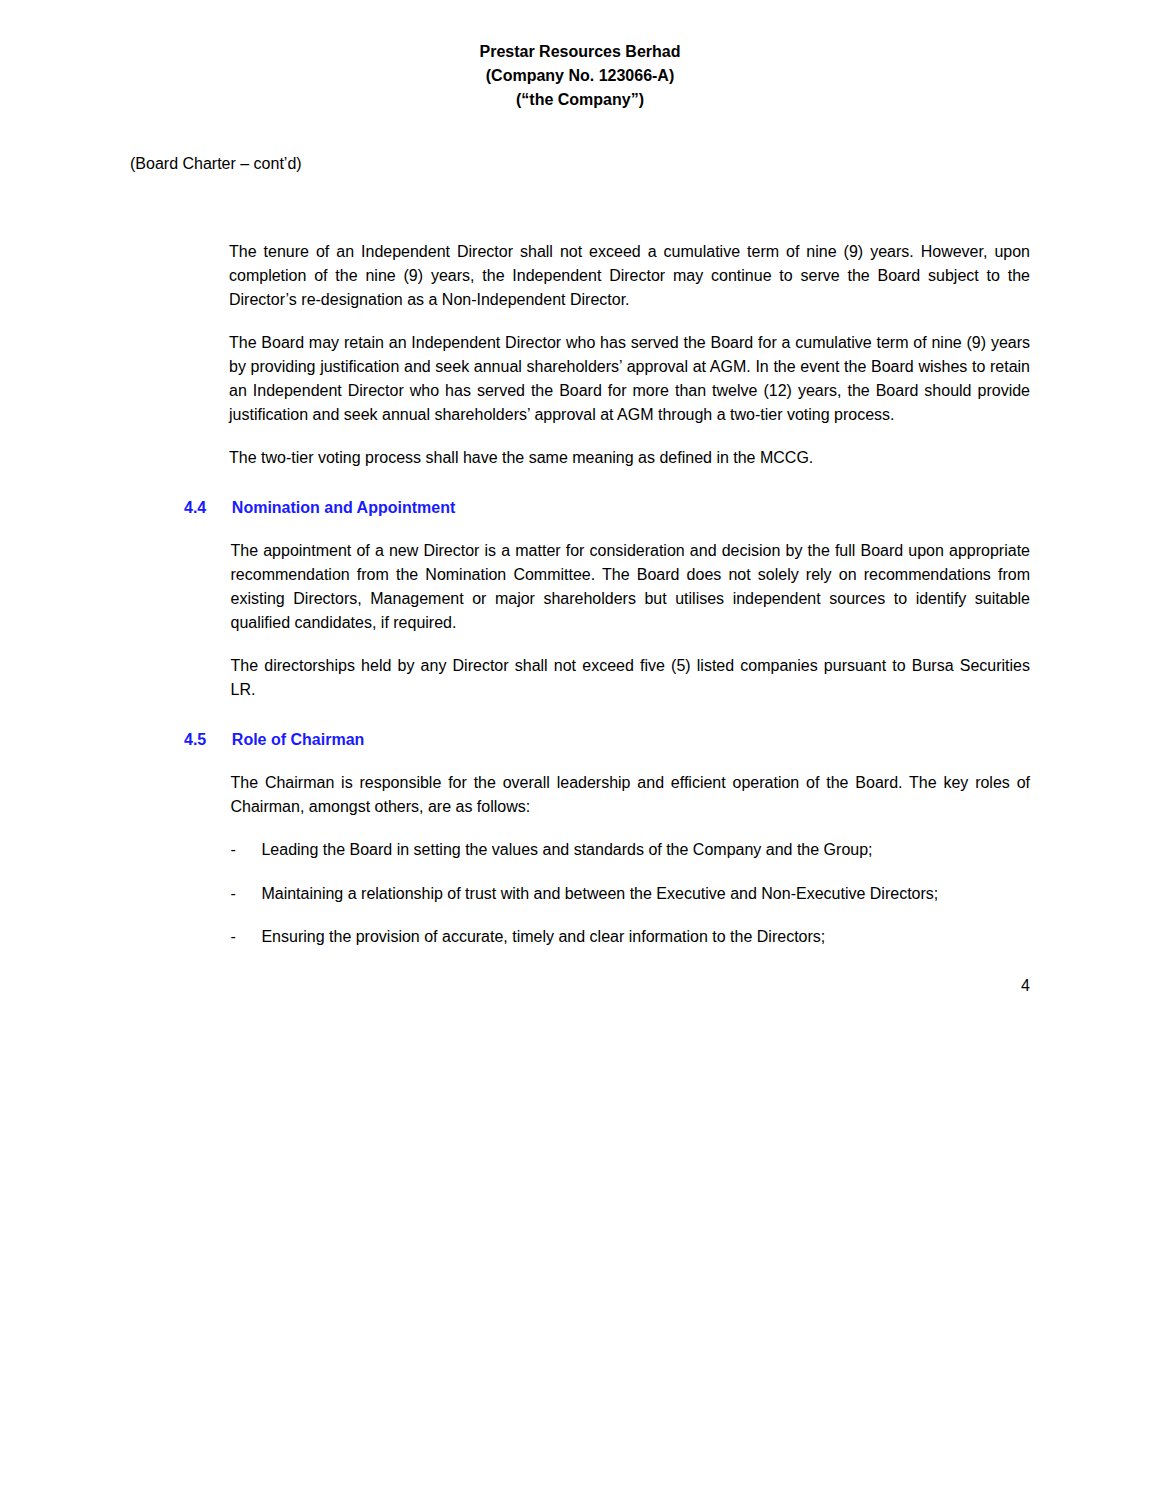Prestar Resources Berhad
(Company No. 123066-A)
(“the Company”)
(Board Charter – cont’d)
The tenure of an Independent Director shall not exceed a cumulative term of nine (9) years. However, upon completion of the nine (9) years, the Independent Director may continue to serve the Board subject to the Director’s re-designation as a Non-Independent Director.
The Board may retain an Independent Director who has served the Board for a cumulative term of nine (9) years by providing justification and seek annual shareholders’ approval at AGM. In the event the Board wishes to retain an Independent Director who has served the Board for more than twelve (12) years, the Board should provide justification and seek annual shareholders’ approval at AGM through a two-tier voting process.
The two-tier voting process shall have the same meaning as defined in the MCCG.
4.4 Nomination and Appointment
The appointment of a new Director is a matter for consideration and decision by the full Board upon appropriate recommendation from the Nomination Committee. The Board does not solely rely on recommendations from existing Directors, Management or major shareholders but utilises independent sources to identify suitable qualified candidates, if required.
The directorships held by any Director shall not exceed five (5) listed companies pursuant to Bursa Securities LR.
4.5 Role of Chairman
The Chairman is responsible for the overall leadership and efficient operation of the Board. The key roles of Chairman, amongst others, are as follows:
-Leading the Board in setting the values and standards of the Company and the Group;
-Maintaining a relationship of trust with and between the Executive and Non-Executive Directors;
-Ensuring the provision of accurate, timely and clear information to the Directors;
4